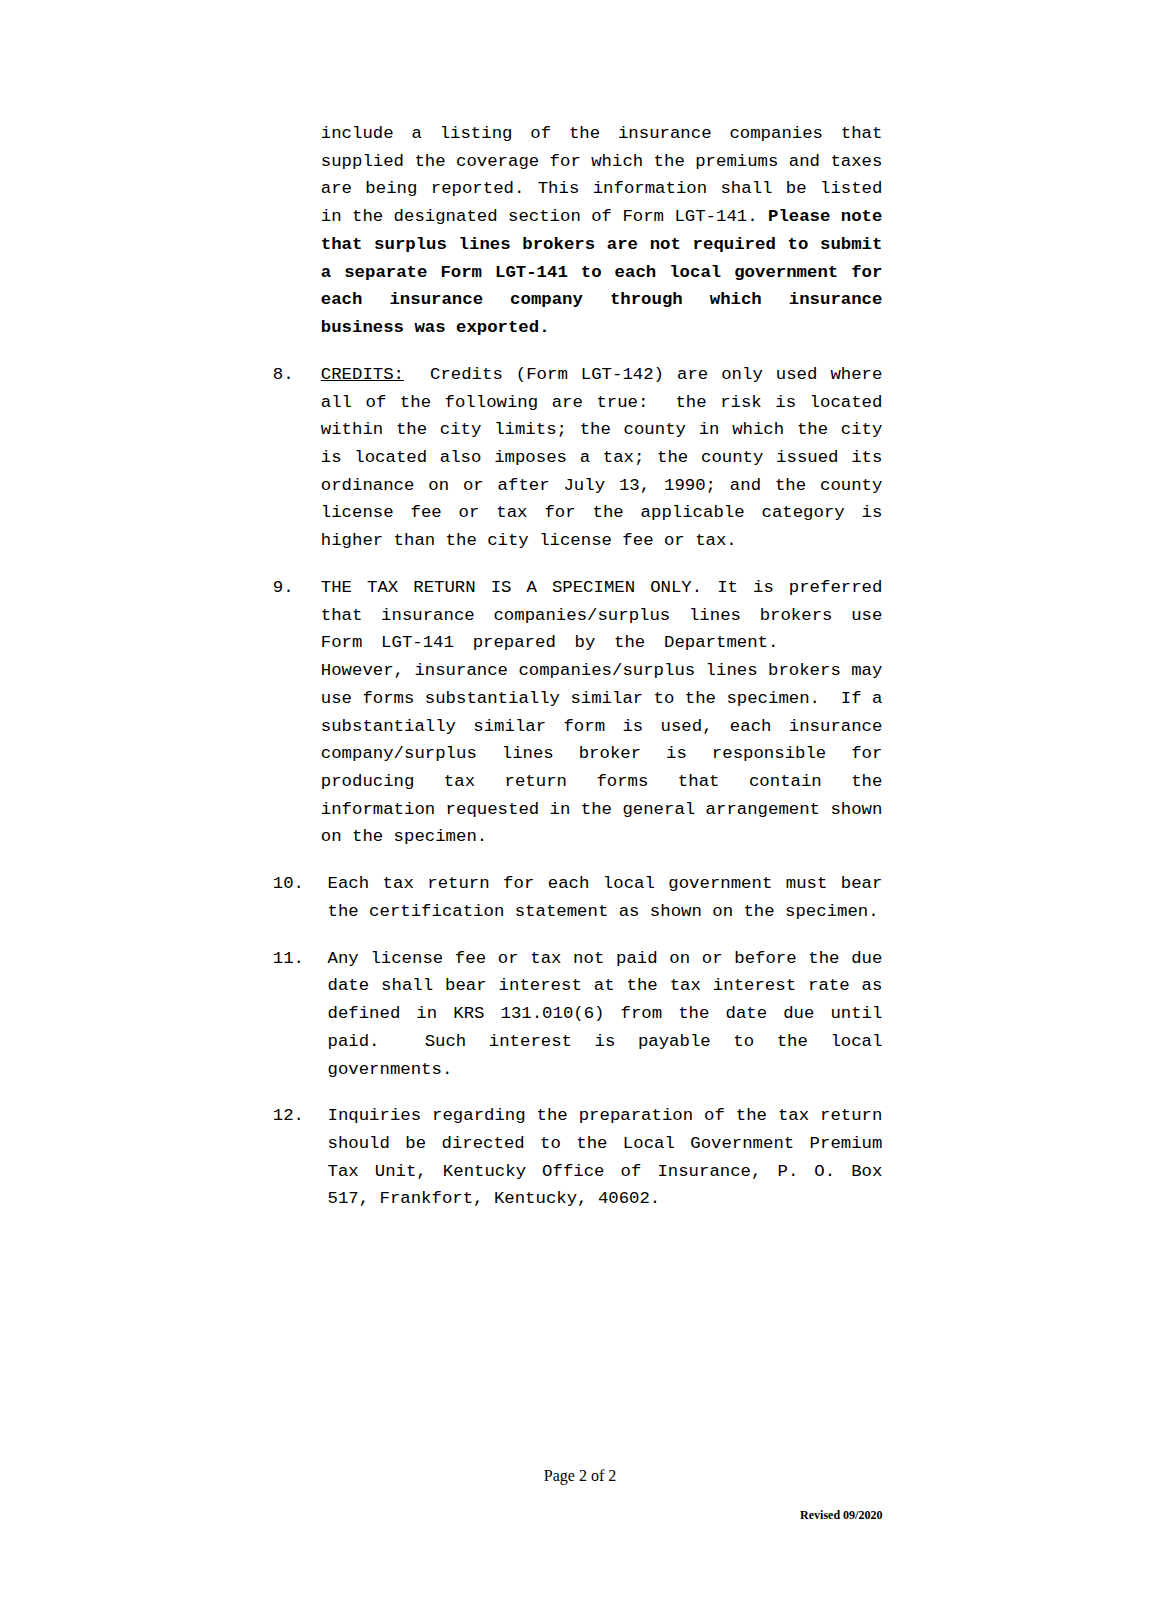include a listing of the insurance companies that supplied the coverage for which the premiums and taxes are being reported. This information shall be listed in the designated section of Form LGT-141. Please note that surplus lines brokers are not required to submit a separate Form LGT-141 to each local government for each insurance company through which insurance business was exported.
8.
CREDITS: Credits (Form LGT-142) are only used where all of the following are true: the risk is located within the city limits; the county in which the city is located also imposes a tax; the county issued its ordinance on or after July 13, 1990; and the county license fee or tax for the applicable category is higher than the city license fee or tax.
9.
THE TAX RETURN IS A SPECIMEN ONLY. It is preferred that insurance companies/surplus lines brokers use Form LGT-141 prepared by the Department. However, insurance companies/surplus lines brokers may use forms substantially similar to the specimen. If a substantially similar form is used, each insurance company/surplus lines broker is responsible for producing tax return forms that contain the information requested in the general arrangement shown on the specimen.
10.
Each tax return for each local government must bear the certification statement as shown on the specimen.
11.
Any license fee or tax not paid on or before the due date shall bear interest at the tax interest rate as defined in KRS 131.010(6) from the date due until paid. Such interest is payable to the local governments.
12.
Inquiries regarding the preparation of the tax return should be directed to the Local Government Premium Tax Unit, Kentucky Office of Insurance, P. O. Box 517, Frankfort, Kentucky, 40602.
Page 2 of 2
Revised 09/2020